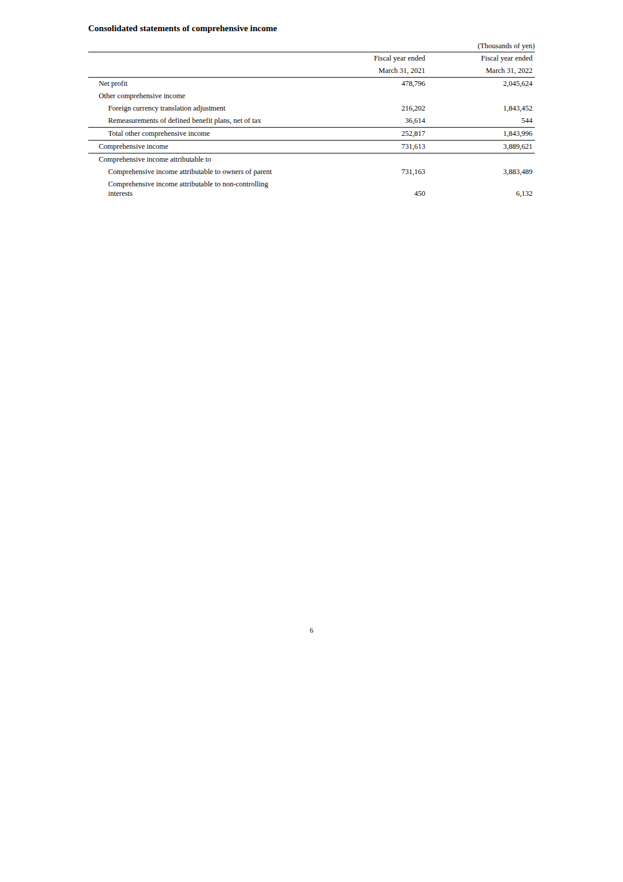Consolidated statements of comprehensive income
(Thousands of yen)
| | Fiscal year ended | Fiscal year ended |
| --- | --- | --- |
| | March 31, 2021 | March 31, 2022 |
| Net profit | 478,796 | 2,045,624 |
| Other comprehensive income | | |
| Foreign currency translation adjustment | 216,202 | 1,843,452 |
| Remeasurements of defined benefit plans, net of tax | 36,614 | 544 |
| Total other comprehensive income | 252,817 | 1,843,996 |
| Comprehensive income | 731,613 | 3,889,621 |
| Comprehensive income attributable to | | |
| Comprehensive income attributable to owners of parent | 731,163 | 3,883,489 |
| Comprehensive income attributable to non-controlling interests | 450 | 6,132 |
6